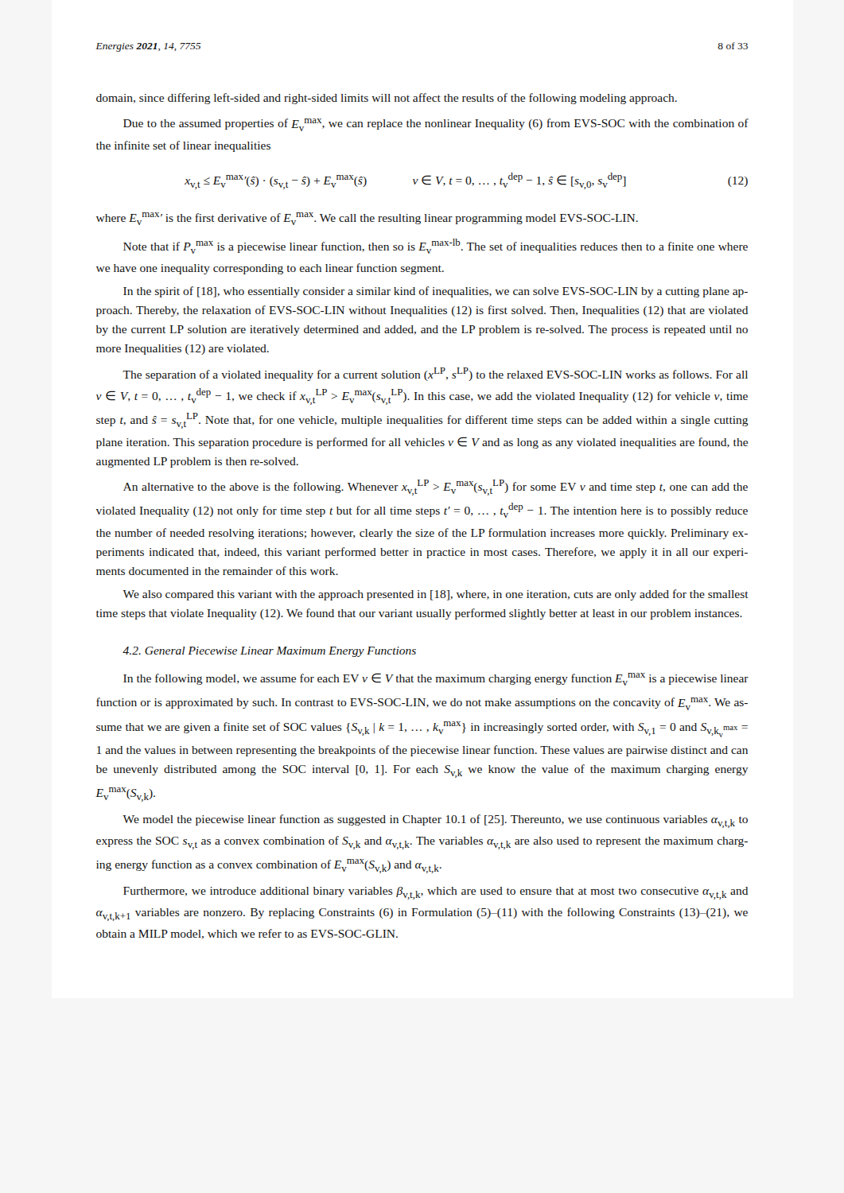Energies 2021, 14, 7755
8 of 33
domain, since differing left-sided and right-sided limits will not affect the results of the following modeling approach.
Due to the assumed properties of Evmax, we can replace the nonlinear Inequality (6) from EVS-SOC with the combination of the infinite set of linear inequalities
xv,t ≤ Evmax′(ŝ) · (sv,t − ŝ) + Evmax(ŝ) v ∈ V, t = 0, … , tvdep − 1, ŝ ∈ [sv,0, svdep]
(12)
where Evmax′ is the first derivative of Evmax. We call the resulting linear programming model EVS-SOC-LIN.
Note that if Pvmax is a piecewise linear function, then so is Evmax-lb. The set of inequalities reduces then to a finite one where we have one inequality corresponding to each linear function segment.
In the spirit of [18], who essentially consider a similar kind of inequalities, we can solve EVS-SOC-LIN by a cutting plane approach. Thereby, the relaxation of EVS-SOC-LIN without Inequalities (12) is first solved. Then, Inequalities (12) that are violated by the current LP solution are iteratively determined and added, and the LP problem is re-solved. The process is repeated until no more Inequalities (12) are violated.
The separation of a violated inequality for a current solution (xLP, sLP) to the relaxed EVS-SOC-LIN works as follows. For all v ∈ V, t = 0, … , tvdep − 1, we check if xv,tLP > Evmax(sv,tLP). In this case, we add the violated Inequality (12) for vehicle v, time step t, and ŝ = sv,tLP. Note that, for one vehicle, multiple inequalities for different time steps can be added within a single cutting plane iteration. This separation procedure is performed for all vehicles v ∈ V and as long as any violated inequalities are found, the augmented LP problem is then re-solved.
An alternative to the above is the following. Whenever xv,tLP > Evmax(sv,tLP) for some EV v and time step t, one can add the violated Inequality (12) not only for time step t but for all time steps t′ = 0, … , tvdep − 1. The intention here is to possibly reduce the number of needed resolving iterations; however, clearly the size of the LP formulation increases more quickly. Preliminary experiments indicated that, indeed, this variant performed better in practice in most cases. Therefore, we apply it in all our experiments documented in the remainder of this work.
We also compared this variant with the approach presented in [18], where, in one iteration, cuts are only added for the smallest time steps that violate Inequality (12). We found that our variant usually performed slightly better at least in our problem instances.
4.2. General Piecewise Linear Maximum Energy Functions
In the following model, we assume for each EV v ∈ V that the maximum charging energy function Evmax is a piecewise linear function or is approximated by such. In contrast to EVS-SOC-LIN, we do not make assumptions on the concavity of Evmax. We assume that we are given a finite set of SOC values {Sv,k | k = 1, … , kvmax} in increasingly sorted order, with Sv,1 = 0 and Sv,kvmax = 1 and the values in between representing the breakpoints of the piecewise linear function. These values are pairwise distinct and can be unevenly distributed among the SOC interval [0, 1]. For each Sv,k we know the value of the maximum charging energy Evmax(Sv,k).
We model the piecewise linear function as suggested in Chapter 10.1 of [25]. Thereunto, we use continuous variables αv,t,k to express the SOC sv,t as a convex combination of Sv,k and αv,t,k. The variables αv,t,k are also used to represent the maximum charging energy function as a convex combination of Evmax(Sv,k) and αv,t,k.
Furthermore, we introduce additional binary variables βv,t,k, which are used to ensure that at most two consecutive αv,t,k and αv,t,k+1 variables are nonzero. By replacing Constraints (6) in Formulation (5)–(11) with the following Constraints (13)–(21), we obtain a MILP model, which we refer to as EVS-SOC-GLIN.